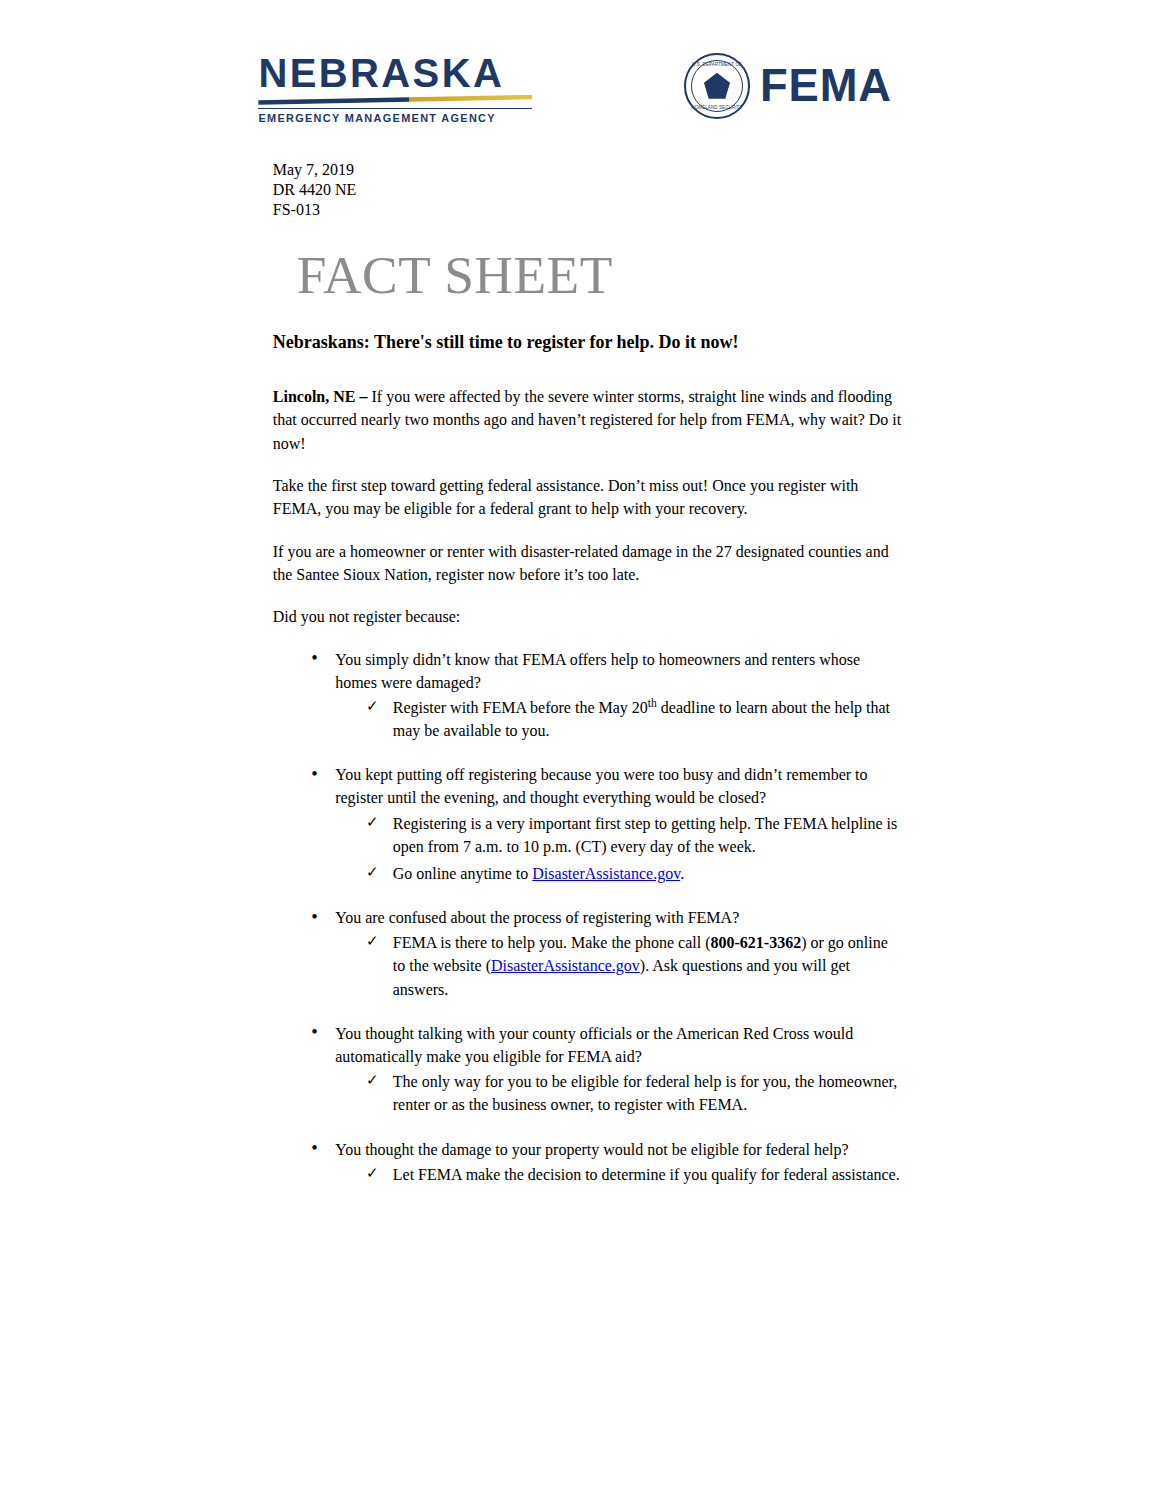NEBRASKA
EMERGENCY MANAGEMENT AGENCY
U.S. DEPARTMENT OF
HOMELAND SECURITY
FEMA
May 7, 2019
DR 4420 NE
FS-013
FACT SHEET
Nebraskans: There's still time to register for help. Do it now!
Lincoln, NE – If you were affected by the severe winter storms, straight line winds and flooding that occurred nearly two months ago and haven’t registered for help from FEMA, why wait? Do it now!
Take the first step toward getting federal assistance. Don’t miss out! Once you register with FEMA, you may be eligible for a federal grant to help with your recovery.
If you are a homeowner or renter with disaster-related damage in the 27 designated counties and the Santee Sioux Nation, register now before it’s too late.
Did you not register because:
You simply didn’t know that FEMA offers help to homeowners and renters whose homes were damaged?
Register with FEMA before the May 20th deadline to learn about the help that may be available to you.
You kept putting off registering because you were too busy and didn’t remember to register until the evening, and thought everything would be closed?
Registering is a very important first step to getting help. The FEMA helpline is open from 7 a.m. to 10 p.m. (CT) every day of the week.
Go online anytime to DisasterAssistance.gov.
You are confused about the process of registering with FEMA?
FEMA is there to help you. Make the phone call (800-621-3362) or go online to the website (DisasterAssistance.gov). Ask questions and you will get answers.
You thought talking with your county officials or the American Red Cross would automatically make you eligible for FEMA aid?
The only way for you to be eligible for federal help is for you, the homeowner, renter or as the business owner, to register with FEMA.
You thought the damage to your property would not be eligible for federal help?
Let FEMA make the decision to determine if you qualify for federal assistance.